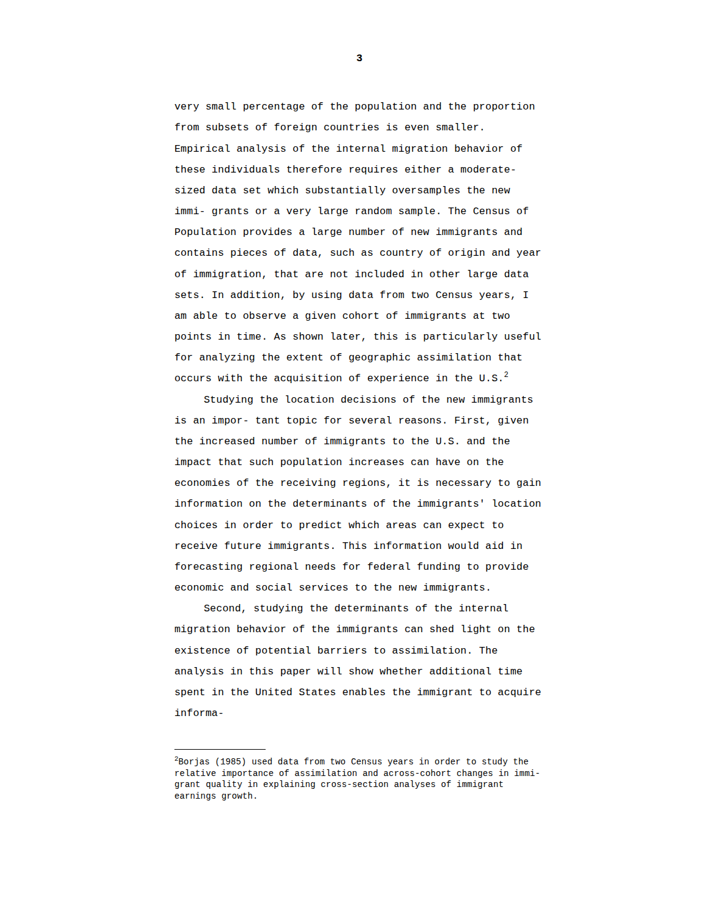3
very small percentage of the population and the proportion from subsets of foreign countries is even smaller. Empirical analysis of the internal migration behavior of these individuals therefore requires either a moderate-sized data set which substantially oversamples the new immi- grants or a very large random sample. The Census of Population provides a large number of new immigrants and contains pieces of data, such as country of origin and year of immigration, that are not included in other large data sets. In addition, by using data from two Census years, I am able to observe a given cohort of immigrants at two points in time. As shown later, this is particularly useful for analyzing the extent of geographic assimilation that occurs with the acquisition of experience in the U.S.2
Studying the location decisions of the new immigrants is an impor- tant topic for several reasons. First, given the increased number of immigrants to the U.S. and the impact that such population increases can have on the economies of the receiving regions, it is necessary to gain information on the determinants of the immigrants' location choices in order to predict which areas can expect to receive future immigrants. This information would aid in forecasting regional needs for federal funding to provide economic and social services to the new immigrants.
Second, studying the determinants of the internal migration behavior of the immigrants can shed light on the existence of potential barriers to assimilation. The analysis in this paper will show whether additional time spent in the United States enables the immigrant to acquire informa-
2 Borjas (1985) used data from two Census years in order to study the relative importance of assimilation and across-cohort changes in immi- grant quality in explaining cross-section analyses of immigrant earnings growth.